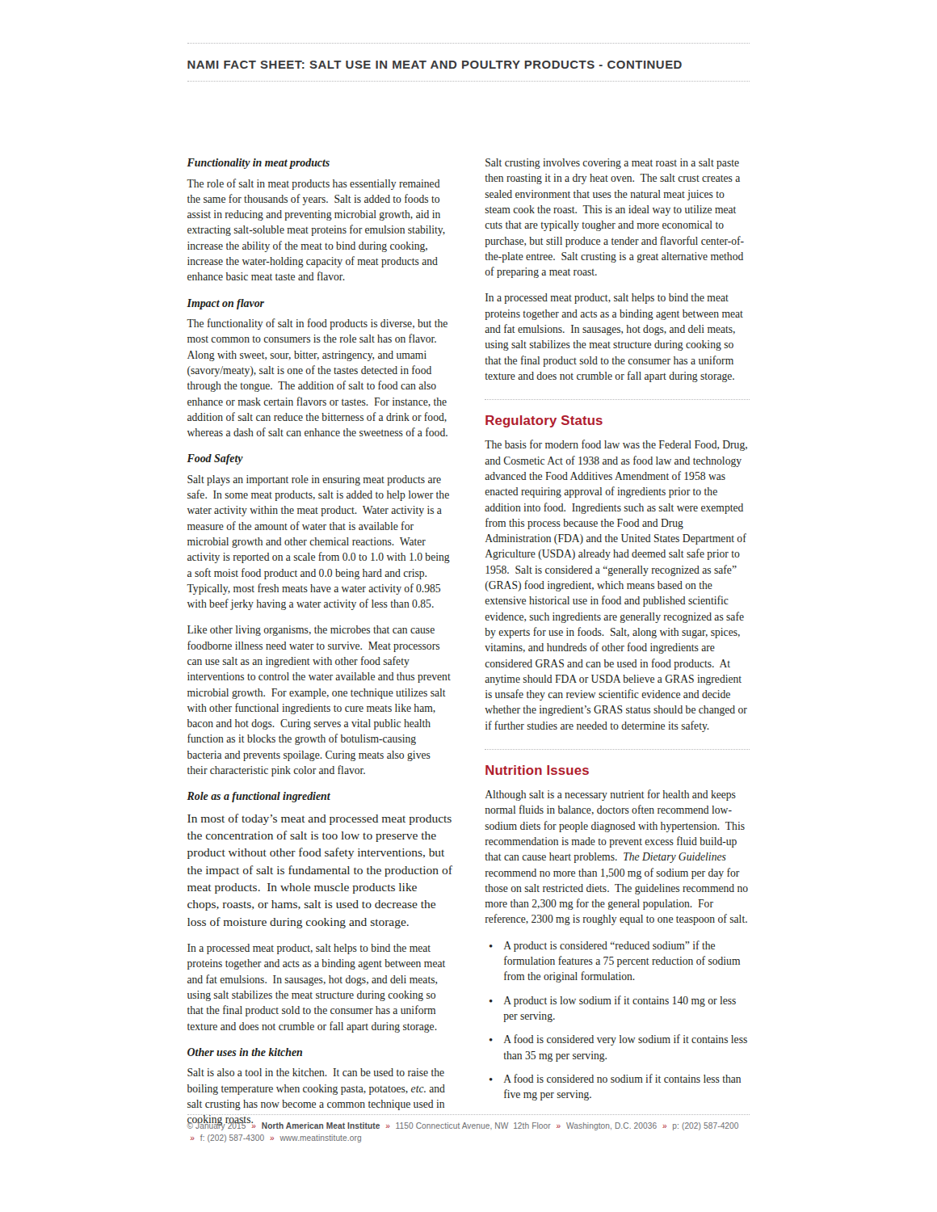NAMI FACT SHEET: SALT USE IN MEAT AND POULTRY PRODUCTS - CONTINUED
Functionality in meat products
The role of salt in meat products has essentially remained the same for thousands of years. Salt is added to foods to assist in reducing and preventing microbial growth, aid in extracting salt-soluble meat proteins for emulsion stability, increase the ability of the meat to bind during cooking, increase the water-holding capacity of meat products and enhance basic meat taste and flavor.
Impact on flavor
The functionality of salt in food products is diverse, but the most common to consumers is the role salt has on flavor. Along with sweet, sour, bitter, astringency, and umami (savory/meaty), salt is one of the tastes detected in food through the tongue. The addition of salt to food can also enhance or mask certain flavors or tastes. For instance, the addition of salt can reduce the bitterness of a drink or food, whereas a dash of salt can enhance the sweetness of a food.
Food Safety
Salt plays an important role in ensuring meat products are safe. In some meat products, salt is added to help lower the water activity within the meat product. Water activity is a measure of the amount of water that is available for microbial growth and other chemical reactions. Water activity is reported on a scale from 0.0 to 1.0 with 1.0 being a soft moist food product and 0.0 being hard and crisp. Typically, most fresh meats have a water activity of 0.985 with beef jerky having a water activity of less than 0.85.
Like other living organisms, the microbes that can cause foodborne illness need water to survive. Meat processors can use salt as an ingredient with other food safety interventions to control the water available and thus prevent microbial growth. For example, one technique utilizes salt with other functional ingredients to cure meats like ham, bacon and hot dogs. Curing serves a vital public health function as it blocks the growth of botulism-causing bacteria and prevents spoilage. Curing meats also gives their characteristic pink color and flavor.
Role as a functional ingredient
In most of today’s meat and processed meat products the concentration of salt is too low to preserve the product without other food safety interventions, but the impact of salt is fundamental to the production of meat products. In whole muscle products like chops, roasts, or hams, salt is used to decrease the loss of moisture during cooking and storage.
In a processed meat product, salt helps to bind the meat proteins together and acts as a binding agent between meat and fat emulsions. In sausages, hot dogs, and deli meats, using salt stabilizes the meat structure during cooking so that the final product sold to the consumer has a uniform texture and does not crumble or fall apart during storage.
Other uses in the kitchen
Salt is also a tool in the kitchen. It can be used to raise the boiling temperature when cooking pasta, potatoes, etc. and salt crusting has now become a common technique used in cooking roasts.
Salt crusting involves covering a meat roast in a salt paste then roasting it in a dry heat oven. The salt crust creates a sealed environment that uses the natural meat juices to steam cook the roast. This is an ideal way to utilize meat cuts that are typically tougher and more economical to purchase, but still produce a tender and flavorful center-of-the-plate entree. Salt crusting is a great alternative method of preparing a meat roast.
In a processed meat product, salt helps to bind the meat proteins together and acts as a binding agent between meat and fat emulsions. In sausages, hot dogs, and deli meats, using salt stabilizes the meat structure during cooking so that the final product sold to the consumer has a uniform texture and does not crumble or fall apart during storage.
Regulatory Status
The basis for modern food law was the Federal Food, Drug, and Cosmetic Act of 1938 and as food law and technology advanced the Food Additives Amendment of 1958 was enacted requiring approval of ingredients prior to the addition into food. Ingredients such as salt were exempted from this process because the Food and Drug Administration (FDA) and the United States Department of Agriculture (USDA) already had deemed salt safe prior to 1958. Salt is considered a “generally recognized as safe” (GRAS) food ingredient, which means based on the extensive historical use in food and published scientific evidence, such ingredients are generally recognized as safe by experts for use in foods. Salt, along with sugar, spices, vitamins, and hundreds of other food ingredients are considered GRAS and can be used in food products. At anytime should FDA or USDA believe a GRAS ingredient is unsafe they can review scientific evidence and decide whether the ingredient’s GRAS status should be changed or if further studies are needed to determine its safety.
Nutrition Issues
Although salt is a necessary nutrient for health and keeps normal fluids in balance, doctors often recommend low-sodium diets for people diagnosed with hypertension. This recommendation is made to prevent excess fluid build-up that can cause heart problems. The Dietary Guidelines recommend no more than 1,500 mg of sodium per day for those on salt restricted diets. The guidelines recommend no more than 2,300 mg for the general population. For reference, 2300 mg is roughly equal to one teaspoon of salt.
A product is considered “reduced sodium” if the formulation features a 75 percent reduction of sodium from the original formulation.
A product is low sodium if it contains 140 mg or less per serving.
A food is considered very low sodium if it contains less than 35 mg per serving.
A food is considered no sodium if it contains less than five mg per serving.
© January 2015 » North American Meat Institute » 1150 Connecticut Avenue, NW 12th Floor » Washington, D.C. 20036 » p: (202) 587-4200 » f: (202) 587-4300 » www.meatinstitute.org